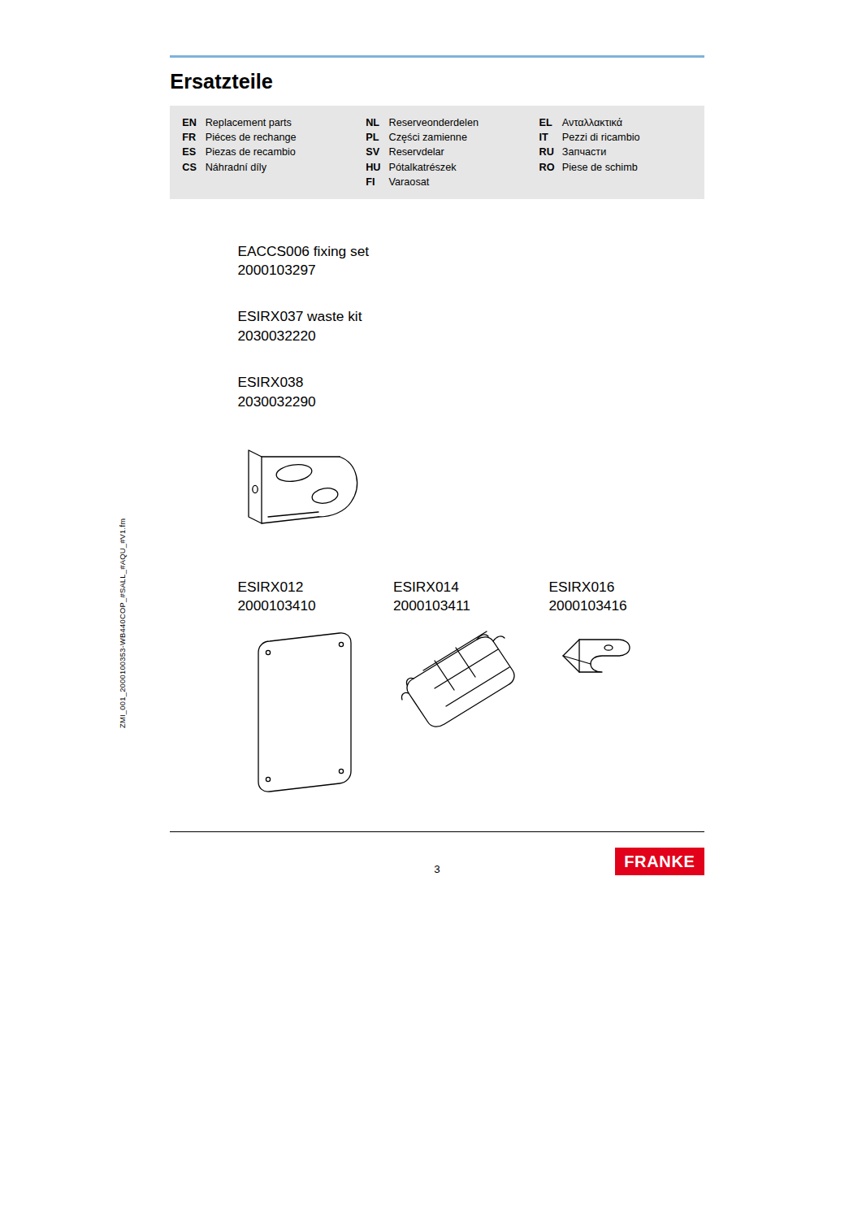Ersatzteile
EN Replacement parts
FR Piéces de rechange
ES Piezas de recambio
CS Náhradní díly
NL Reserveonderdelen
PL Części zamienne
SV Reservdelar
HU Pótalkatrészek
FI Varaosat
EL Ανταλλακτικά
IT Pezzi di ricambio
RU Запчасти
RO Piese de schimb
EACCS006 fixing set 2000103297
ESIRX037 waste kit 2030032220
ESIRX038 2030032290
ESIRX012 2000103410
ESIRX014 2000103411
ESIRX016 2000103416
ZMI_001_2000100353-WB440COP_#SALL_#AQU_#V1.fm
3
FRANKE